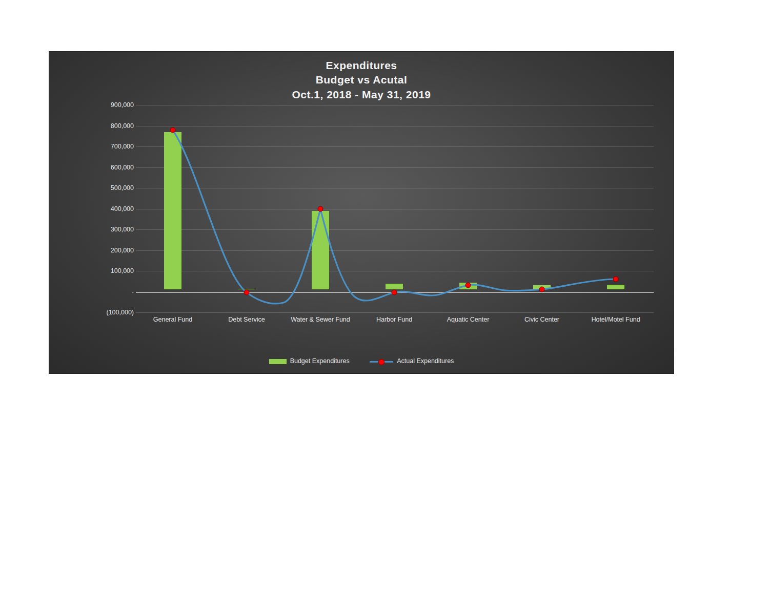Expenditures
Budget vs Acutal
Oct.1, 2018 - May 31, 2019
900,000
800,000
700,000
600,000
500,000
400,000
300,000
200,000
100,000
-
(100,000)
General Fund
Debt Service
Water & Sewer Fund
Harbor Fund
Aquatic Center
Civic Center
Hotel/Motel Fund
Budget Expenditures Actual Expenditures